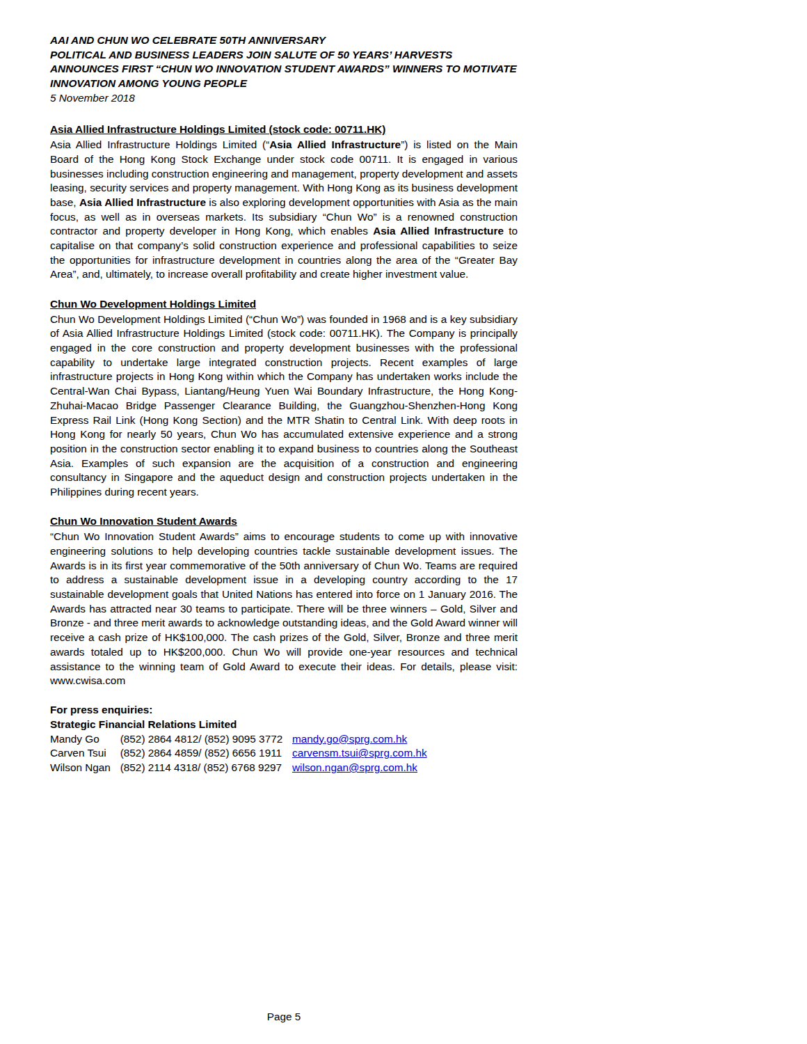AAI AND CHUN WO CELEBRATE 50TH ANNIVERSARY
POLITICAL AND BUSINESS LEADERS JOIN SALUTE OF 50 YEARS’ HARVESTS
ANNOUNCES FIRST “CHUN WO INNOVATION STUDENT AWARDS” WINNERS TO MOTIVATE INNOVATION AMONG YOUNG PEOPLE
5 November 2018
Asia Allied Infrastructure Holdings Limited (stock code: 00711.HK)
Asia Allied Infrastructure Holdings Limited (“Asia Allied Infrastructure”) is listed on the Main Board of the Hong Kong Stock Exchange under stock code 00711. It is engaged in various businesses including construction engineering and management, property development and assets leasing, security services and property management. With Hong Kong as its business development base, Asia Allied Infrastructure is also exploring development opportunities with Asia as the main focus, as well as in overseas markets. Its subsidiary “Chun Wo” is a renowned construction contractor and property developer in Hong Kong, which enables Asia Allied Infrastructure to capitalise on that company’s solid construction experience and professional capabilities to seize the opportunities for infrastructure development in countries along the area of the “Greater Bay Area”, and, ultimately, to increase overall profitability and create higher investment value.
Chun Wo Development Holdings Limited
Chun Wo Development Holdings Limited (“Chun Wo”) was founded in 1968 and is a key subsidiary of Asia Allied Infrastructure Holdings Limited (stock code: 00711.HK). The Company is principally engaged in the core construction and property development businesses with the professional capability to undertake large integrated construction projects. Recent examples of large infrastructure projects in Hong Kong within which the Company has undertaken works include the Central-Wan Chai Bypass, Liantang/Heung Yuen Wai Boundary Infrastructure, the Hong Kong-Zhuhai-Macao Bridge Passenger Clearance Building, the Guangzhou-Shenzhen-Hong Kong Express Rail Link (Hong Kong Section) and the MTR Shatin to Central Link. With deep roots in Hong Kong for nearly 50 years, Chun Wo has accumulated extensive experience and a strong position in the construction sector enabling it to expand business to countries along the Southeast Asia. Examples of such expansion are the acquisition of a construction and engineering consultancy in Singapore and the aqueduct design and construction projects undertaken in the Philippines during recent years.
Chun Wo Innovation Student Awards
“Chun Wo Innovation Student Awards” aims to encourage students to come up with innovative engineering solutions to help developing countries tackle sustainable development issues. The Awards is in its first year commemorative of the 50th anniversary of Chun Wo. Teams are required to address a sustainable development issue in a developing country according to the 17 sustainable development goals that United Nations has entered into force on 1 January 2016. The Awards has attracted near 30 teams to participate. There will be three winners – Gold, Silver and Bronze - and three merit awards to acknowledge outstanding ideas, and the Gold Award winner will receive a cash prize of HK$100,000. The cash prizes of the Gold, Silver, Bronze and three merit awards totaled up to HK$200,000. Chun Wo will provide one-year resources and technical assistance to the winning team of Gold Award to execute their ideas. For details, please visit: www.cwisa.com
For press enquiries:
Strategic Financial Relations Limited
| Mandy Go | (852) 2864 4812/ (852) 9095 3772 | mandy.go@sprg.com.hk |
| Carven Tsui | (852) 2864 4859/ (852) 6656 1911 | carvensm.tsui@sprg.com.hk |
| Wilson Ngan | (852) 2114 4318/ (852) 6768 9297 | wilson.ngan@sprg.com.hk |
Page 5